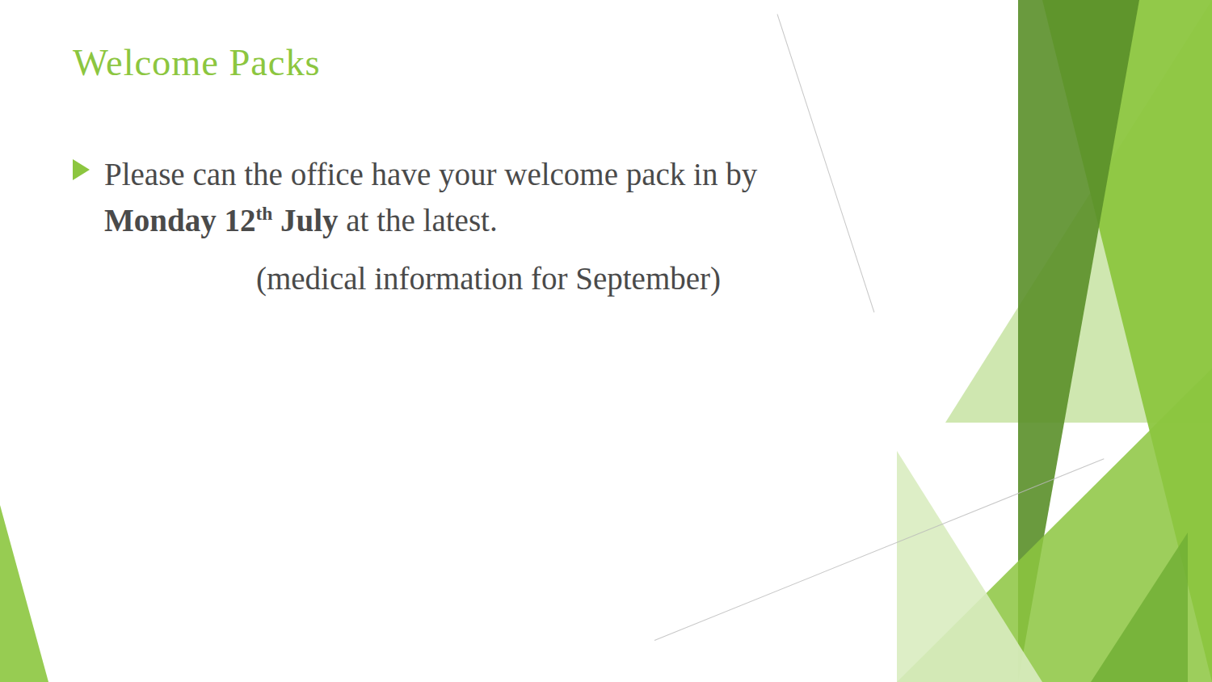Welcome Packs
Please can the office have your welcome pack in by Monday 12th July at the latest. (medical information for September)